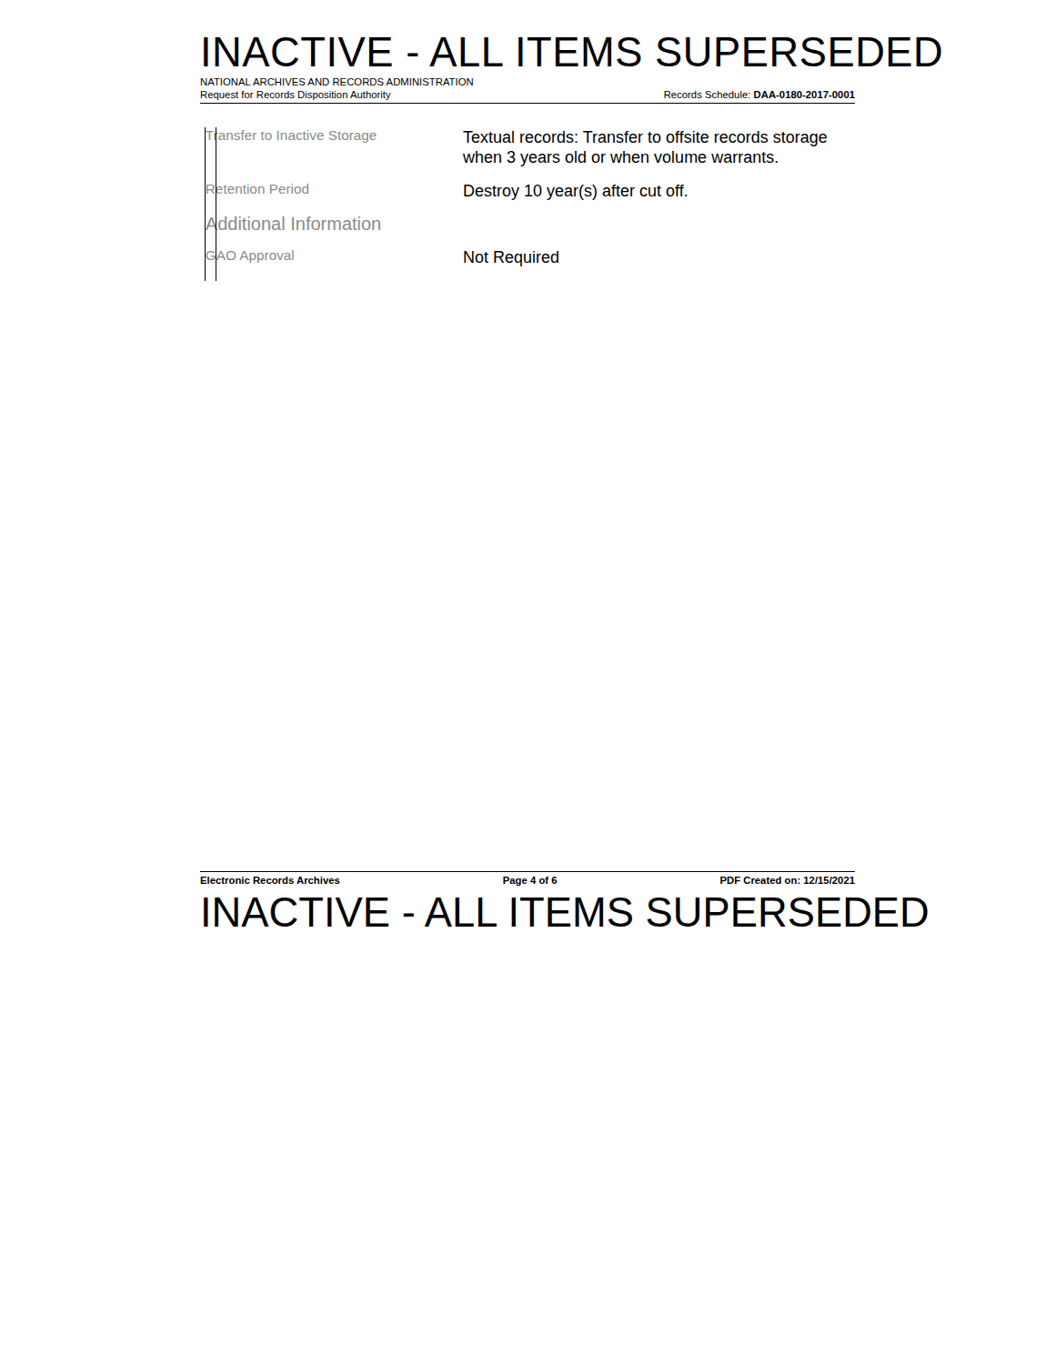INACTIVE - ALL ITEMS SUPERSEDED
NATIONAL ARCHIVES AND RECORDS ADMINISTRATION
Request for Records Disposition Authority
Records Schedule: DAA-0180-2017-0001
| Transfer to Inactive Storage | Textual records: Transfer to offsite records storage when 3 years old or when volume warrants. |
| Retention Period | Destroy 10 year(s) after cut off. |
| Additional Information |
| GAO Approval | Not Required |
Electronic Records Archives
Page 4 of 6
PDF Created on: 12/15/2021
INACTIVE - ALL ITEMS SUPERSEDED